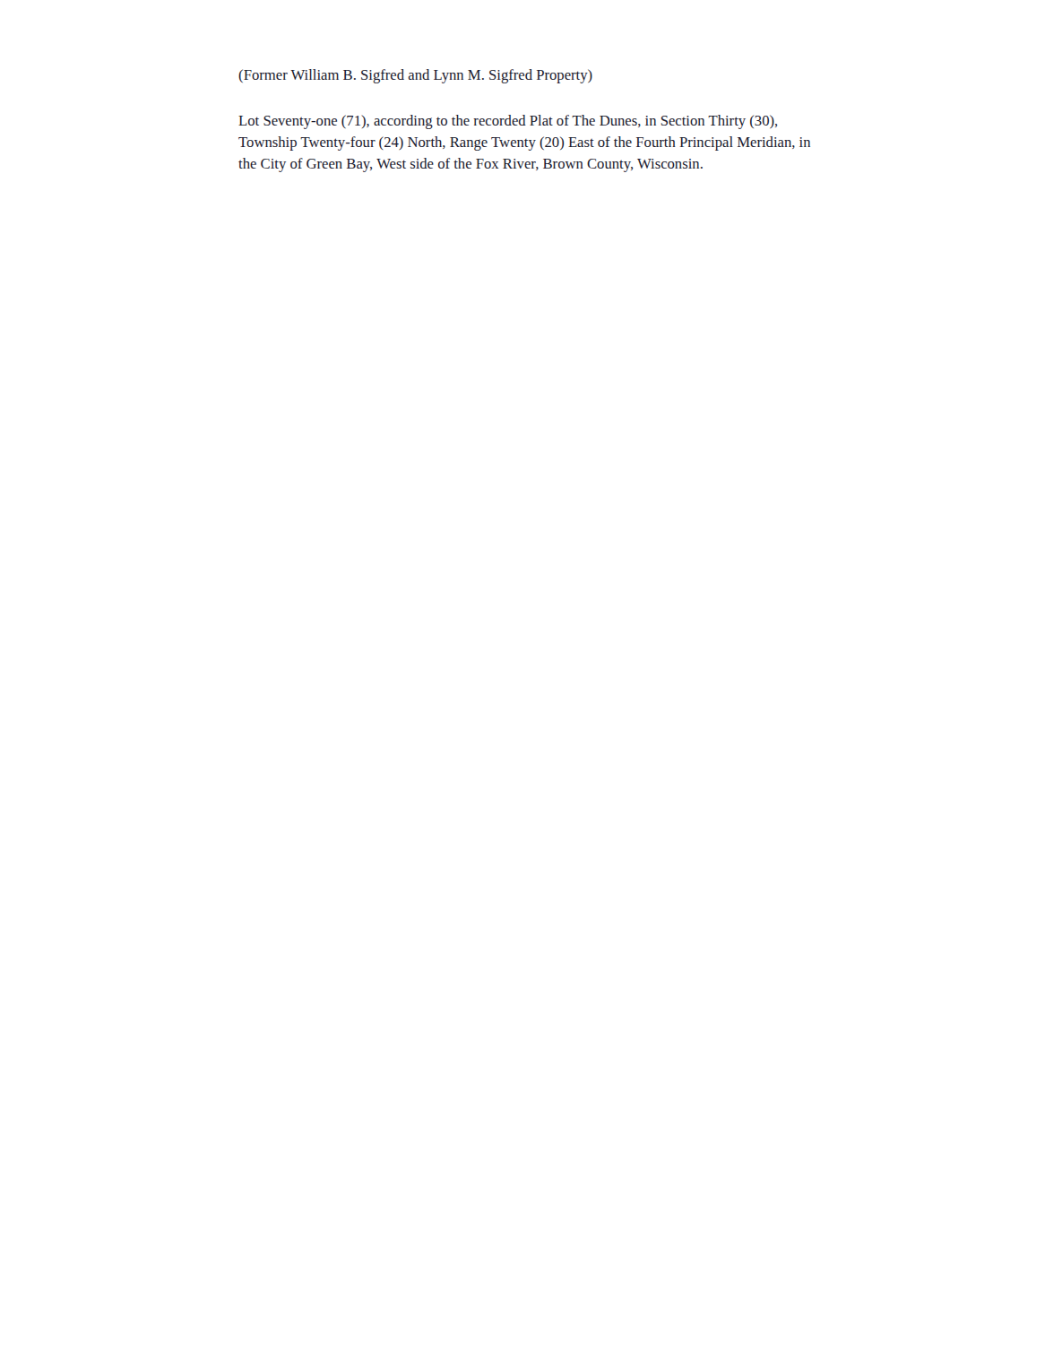(Former William B. Sigfred and Lynn M. Sigfred Property)
Lot Seventy-one (71), according to the recorded Plat of The Dunes, in Section Thirty (30), Township Twenty-four (24) North, Range Twenty (20) East of the Fourth Principal Meridian, in the City of Green Bay, West side of the Fox River, Brown County, Wisconsin.